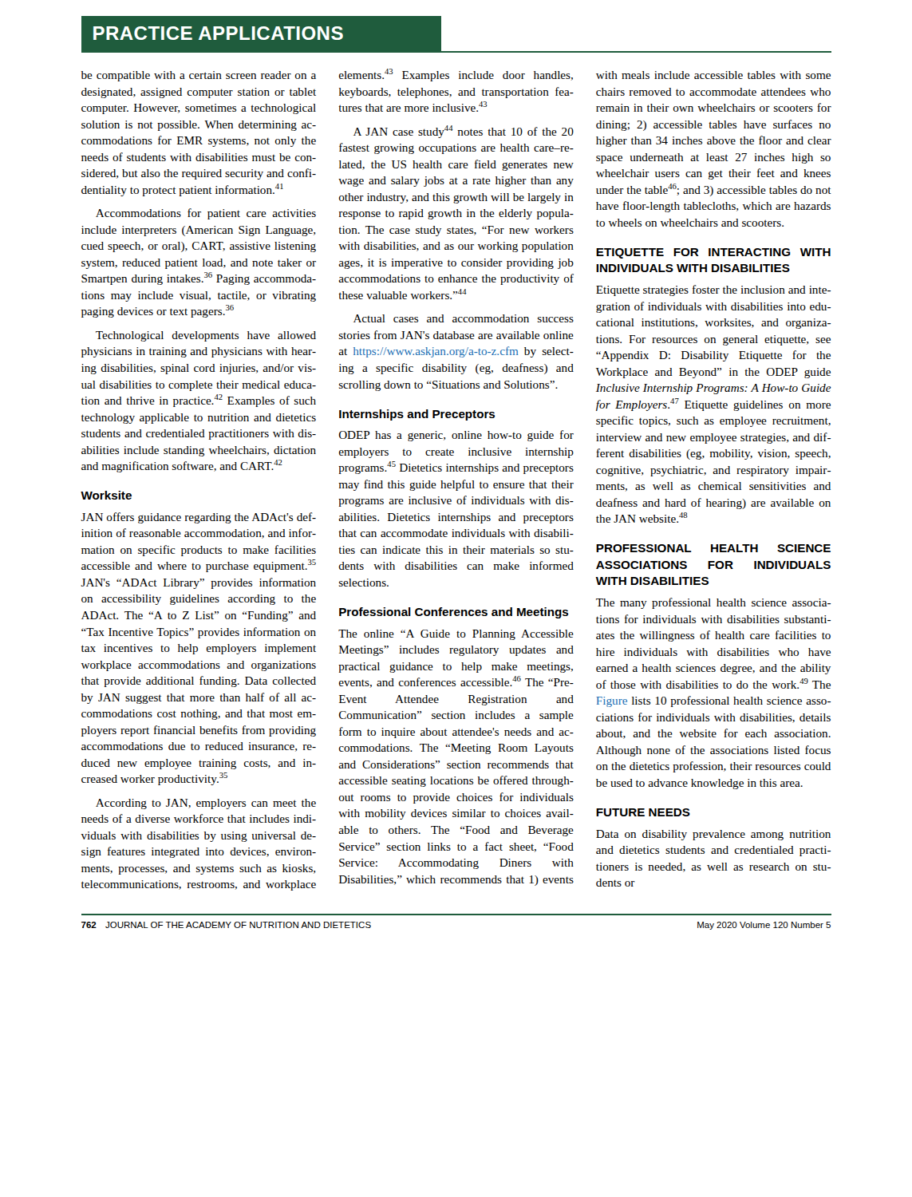PRACTICE APPLICATIONS
be compatible with a certain screen reader on a designated, assigned computer station or tablet computer. However, sometimes a technological solution is not possible. When determining accommodations for EMR systems, not only the needs of students with disabilities must be considered, but also the required security and confidentiality to protect patient information.41
Accommodations for patient care activities include interpreters (American Sign Language, cued speech, or oral), CART, assistive listening system, reduced patient load, and note taker or Smartpen during intakes.36 Paging accommodations may include visual, tactile, or vibrating paging devices or text pagers.36
Technological developments have allowed physicians in training and physicians with hearing disabilities, spinal cord injuries, and/or visual disabilities to complete their medical education and thrive in practice.42 Examples of such technology applicable to nutrition and dietetics students and credentialed practitioners with disabilities include standing wheelchairs, dictation and magnification software, and CART.42
Worksite
JAN offers guidance regarding the ADAct's definition of reasonable accommodation, and information on specific products to make facilities accessible and where to purchase equipment.35 JAN's “ADAct Library” provides information on accessibility guidelines according to the ADAct. The “A to Z List” on “Funding” and “Tax Incentive Topics” provides information on tax incentives to help employers implement workplace accommodations and organizations that provide additional funding. Data collected by JAN suggest that more than half of all accommodations cost nothing, and that most employers report financial benefits from providing accommodations due to reduced insurance, reduced new employee training costs, and increased worker productivity.35
According to JAN, employers can meet the needs of a diverse workforce that includes individuals with disabilities by using universal design features integrated into devices, environments, processes, and systems such as kiosks, telecommunications, restrooms, and workplace elements.43 Examples include door handles, keyboards, telephones, and transportation features that are more inclusive.43
A JAN case study44 notes that 10 of the 20 fastest growing occupations are health care–related, the US health care field generates new wage and salary jobs at a rate higher than any other industry, and this growth will be largely in response to rapid growth in the elderly population. The case study states, “For new workers with disabilities, and as our working population ages, it is imperative to consider providing job accommodations to enhance the productivity of these valuable workers.”44
Actual cases and accommodation success stories from JAN's database are available online at https://www.askjan.org/a-to-z.cfm by selecting a specific disability (eg, deafness) and scrolling down to “Situations and Solutions”.
Internships and Preceptors
ODEP has a generic, online how-to guide for employers to create inclusive internship programs.45 Dietetics internships and preceptors may find this guide helpful to ensure that their programs are inclusive of individuals with disabilities. Dietetics internships and preceptors that can accommodate individuals with disabilities can indicate this in their materials so students with disabilities can make informed selections.
Professional Conferences and Meetings
The online “A Guide to Planning Accessible Meetings” includes regulatory updates and practical guidance to help make meetings, events, and conferences accessible.46 The “Pre-Event Attendee Registration and Communication” section includes a sample form to inquire about attendee's needs and accommodations. The “Meeting Room Layouts and Considerations” section recommends that accessible seating locations be offered throughout rooms to provide choices for individuals with mobility devices similar to choices available to others. The “Food and Beverage Service” section links to a fact sheet, “Food Service: Accommodating Diners with Disabilities,” which recommends that 1) events with meals include accessible tables with some chairs removed to accommodate attendees who remain in their own wheelchairs or scooters for dining; 2) accessible tables have surfaces no higher than 34 inches above the floor and clear space underneath at least 27 inches high so wheelchair users can get their feet and knees under the table46; and 3) accessible tables do not have floor-length tablecloths, which are hazards to wheels on wheelchairs and scooters.
Etiquette for Interacting with Individuals with Disabilities
Etiquette strategies foster the inclusion and integration of individuals with disabilities into educational institutions, worksites, and organizations. For resources on general etiquette, see “Appendix D: Disability Etiquette for the Workplace and Beyond” in the ODEP guide Inclusive Internship Programs: A How-to Guide for Employers.47 Etiquette guidelines on more specific topics, such as employee recruitment, interview and new employee strategies, and different disabilities (eg, mobility, vision, speech, cognitive, psychiatric, and respiratory impairments, as well as chemical sensitivities and deafness and hard of hearing) are available on the JAN website.48
Professional Health Science Associations for Individuals with Disabilities
The many professional health science associations for individuals with disabilities substantiates the willingness of health care facilities to hire individuals with disabilities who have earned a health sciences degree, and the ability of those with disabilities to do the work.49 The Figure lists 10 professional health science associations for individuals with disabilities, details about, and the website for each association. Although none of the associations listed focus on the dietetics profession, their resources could be used to advance knowledge in this area.
Future Needs
Data on disability prevalence among nutrition and dietetics students and credentialed practitioners is needed, as well as research on students or
762 JOURNAL OF THE ACADEMY OF NUTRITION AND DIETETICS
May 2020 Volume 120 Number 5